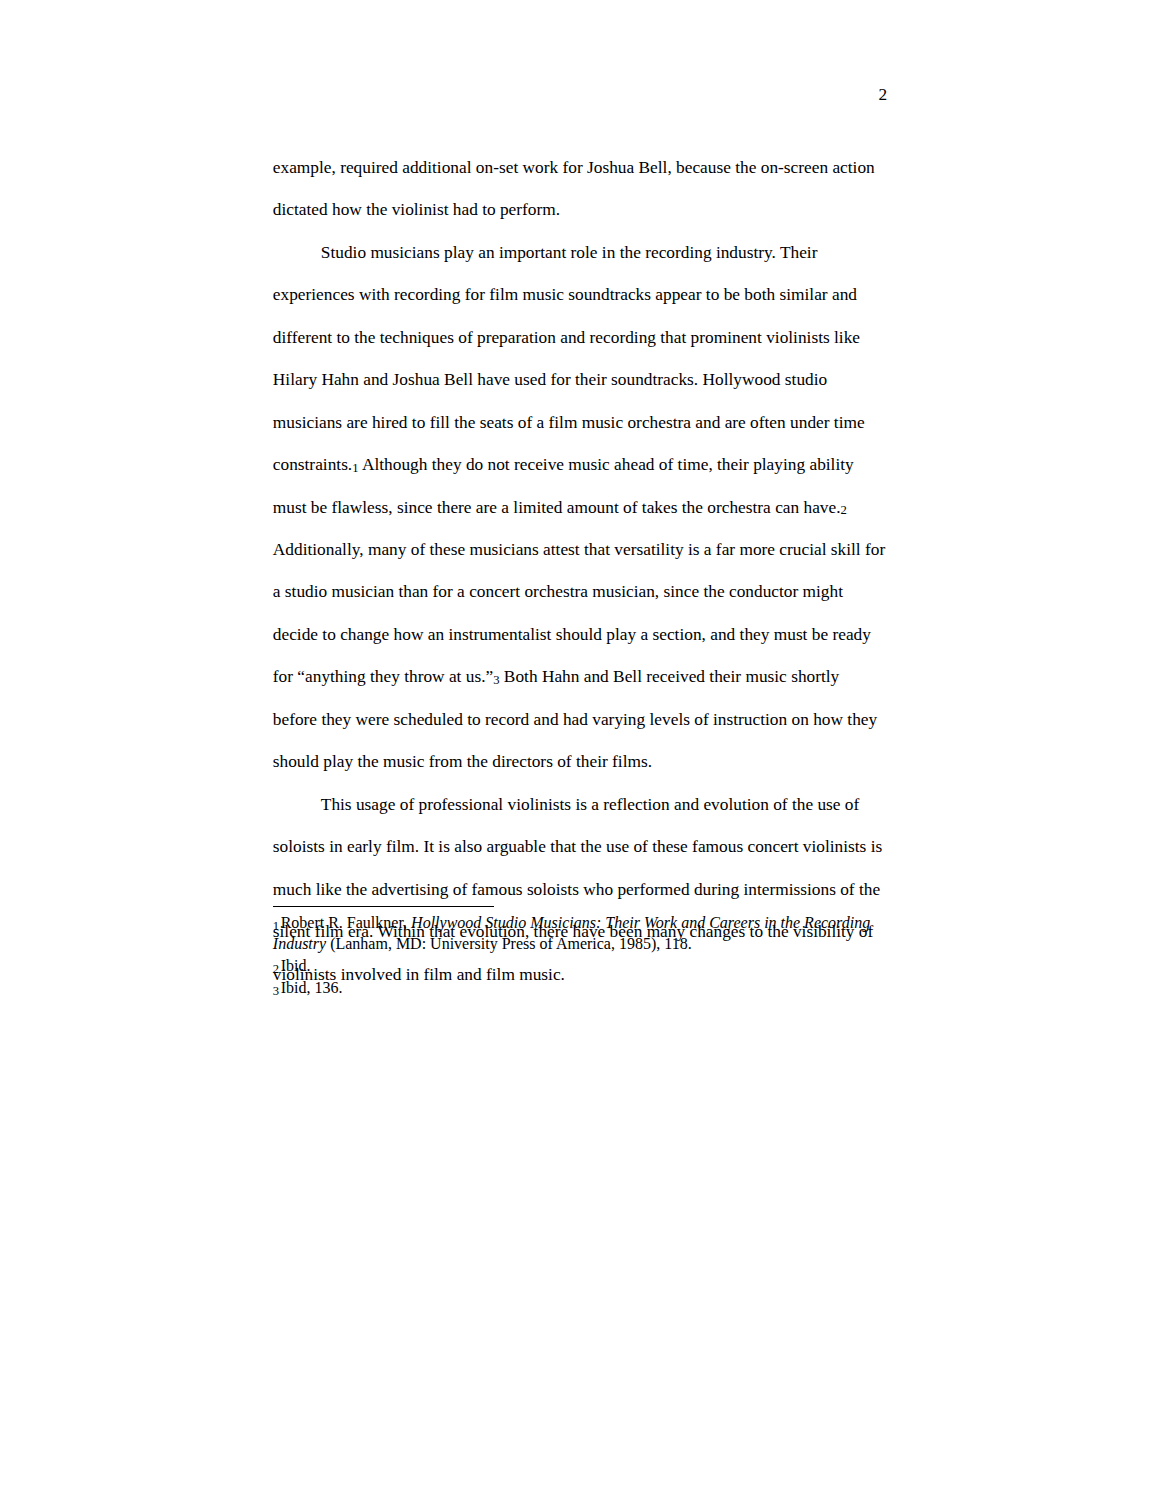2
example, required additional on-set work for Joshua Bell, because the on-screen action dictated how the violinist had to perform.
Studio musicians play an important role in the recording industry. Their experiences with recording for film music soundtracks appear to be both similar and different to the techniques of preparation and recording that prominent violinists like Hilary Hahn and Joshua Bell have used for their soundtracks. Hollywood studio musicians are hired to fill the seats of a film music orchestra and are often under time constraints.1 Although they do not receive music ahead of time, their playing ability must be flawless, since there are a limited amount of takes the orchestra can have.2 Additionally, many of these musicians attest that versatility is a far more crucial skill for a studio musician than for a concert orchestra musician, since the conductor might decide to change how an instrumentalist should play a section, and they must be ready for “anything they throw at us.”3 Both Hahn and Bell received their music shortly before they were scheduled to record and had varying levels of instruction on how they should play the music from the directors of their films.
This usage of professional violinists is a reflection and evolution of the use of soloists in early film. It is also arguable that the use of these famous concert violinists is much like the advertising of famous soloists who performed during intermissions of the silent film era. Within that evolution, there have been many changes to the visibility of violinists involved in film and film music.
1 Robert R. Faulkner, Hollywood Studio Musicians: Their Work and Careers in the Recording Industry (Lanham, MD: University Press of America, 1985), 118.
2 Ibid.
3 Ibid, 136.